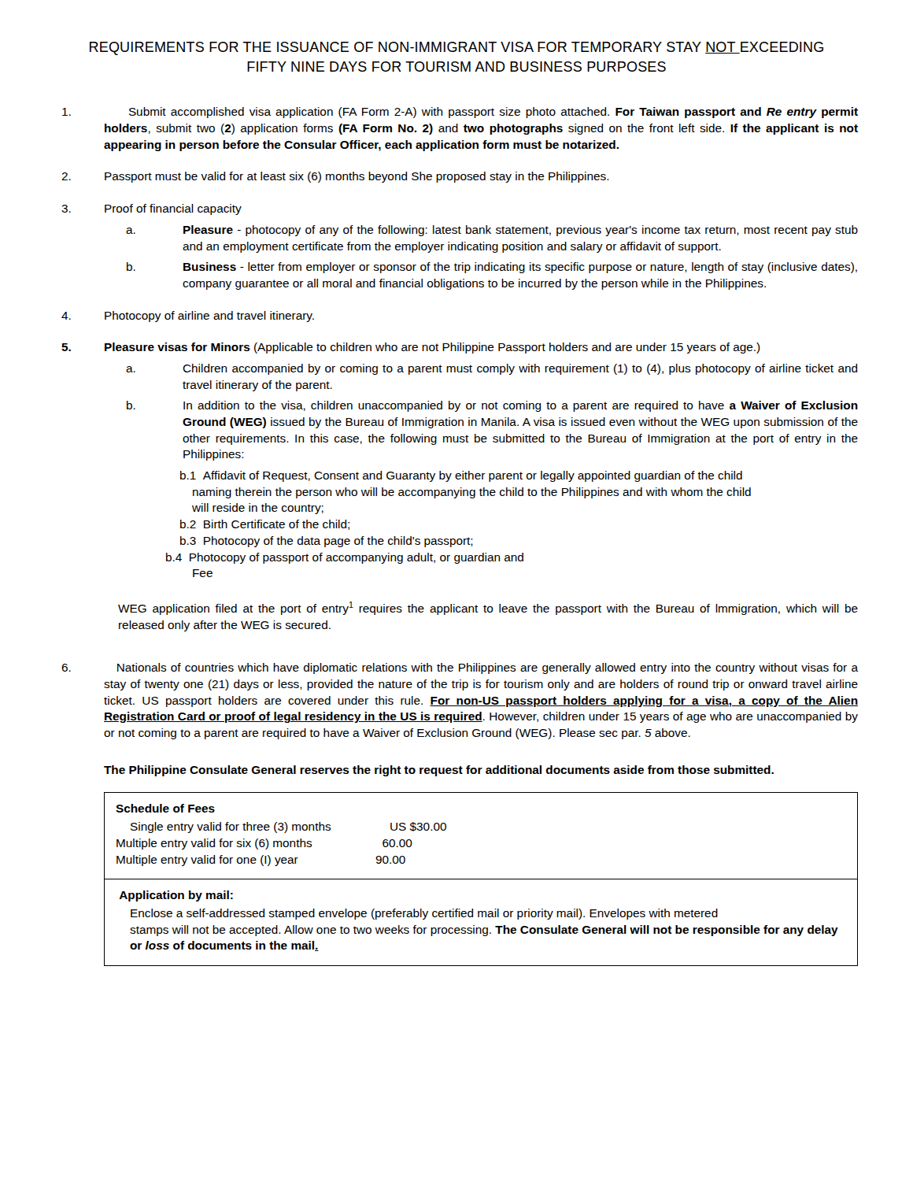REQUIREMENTS FOR THE ISSUANCE OF NON-IMMIGRANT VISA FOR TEMPORARY STAY NOT EXCEEDING
FIFTY NINE DAYS FOR TOURISM AND BUSINESS PURPOSES
1.
Submit accomplished visa application (FA Form 2-A) with passport size photo attached. For Taiwan passport and Re entry permit holders, submit two (2) application forms (FA Form No. 2) and two photographs signed on the front left side. If the applicant is not appearing in person before the Consular Officer, each application form must be notarized.
2.
Passport must be valid for at least six (6) months beyond She proposed stay in the Philippines.
3.
Proof of financial capacity
a.
Pleasure - photocopy of any of the following: latest bank statement, previous year's income tax return, most recent pay stub and an employment certificate from the employer indicating position and salary or affidavit of support.
b.
Business - letter from employer or sponsor of the trip indicating its specific purpose or nature, length of stay (inclusive dates), company guarantee or all moral and financial obligations to be incurred by the person while in the Philippines.
4.
Photocopy of airline and travel itinerary.
5.
Pleasure visas for Minors (Applicable to children who are not Philippine Passport holders and are under 15 years of age.)
a.
Children accompanied by or coming to a parent must comply with requirement (1) to (4), plus photocopy of airline ticket and travel itinerary of the parent.
b.
In addition to the visa, children unaccompanied by or not coming to a parent are required to have a Waiver of Exclusion Ground (WEG) issued by the Bureau of Immigration in Manila. A visa is issued even without the WEG upon submission of the other requirements. In this case, the following must be submitted to the Bureau of Immigration at the port of entry in the Philippines:
b.1 Affidavit of Request, Consent and Guaranty by either parent or legally appointed guardian of the child
naming therein the person who will be accompanying the child to the Philippines and with whom the child
will reside in the country;
b.2 Birth Certificate of the child;
b.3 Photocopy of the data page of the child's passport;
b.4 Photocopy of passport of accompanying adult, or guardian and
Fee
WEG application filed at the port of entry1 requires the applicant to leave the passport with the Bureau of lmmigration, which will be released only after the WEG is secured.
6.
Nationals of countries which have diplomatic relations with the Philippines are generally allowed entry into the country without visas for a stay of twenty one (21) days or less, provided the nature of the trip is for tourism only and are holders of round trip or onward travel airline ticket. US passport holders are covered under this rule. For non-US passport holders applying for a visa, a copy of the Alien Registration Card or proof of legal residency in the US is required. However, children under 15 years of age who are unaccompanied by or not coming to a parent are required to have a Waiver of Exclusion Ground (WEG). Please sec par. 5 above.
The Philippine Consulate General reserves the right to request for additional documents aside from those submitted.
| Schedule of Fees Single entry valid for three (3) months US $30.00 Multiple entry valid for six (6) months 60.00 Multiple entry valid for one (I) year 90.00 |
| Application by mail: Enclose a self-addressed stamped envelope (preferably certified mail or priority mail). Envelopes with metered stamps will not be accepted. Allow one to two weeks for processing. The Consulate General will not be responsible for any delay or loss of documents in the mail . |